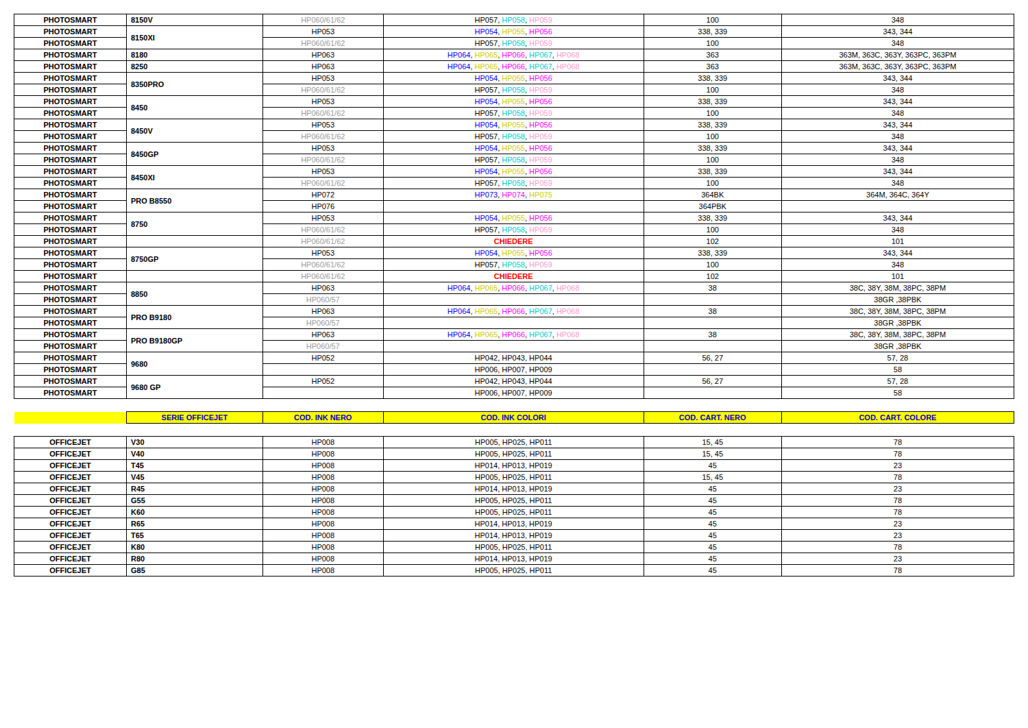| PHOTOSMART | 8150V | HP060/61/62 | HP057, HP058 , HP059 | 100 | 348 |
| PHOTOSMART | 8150XI | HP053 | HP054 , HP055 , HP056 | 338, 339 | 343, 344 |
| PHOTOSMART | HP060/61/62 | HP057, HP058 , HP059 | 100 | 348 |
| PHOTOSMART | 8180 | HP063 | HP064 , HP065 , HP066 , HP067 , HP068 | 363 | 363M, 363C, 363Y, 363PC, 363PM |
| PHOTOSMART | 8250 | HP063 | HP064 , HP065 , HP066 , HP067 , HP068 | 363 | 363M, 363C, 363Y, 363PC, 363PM |
| PHOTOSMART | 8350PRO | HP053 | HP054 , HP055 , HP056 | 338, 339 | 343, 344 |
| PHOTOSMART | HP060/61/62 | HP057, HP058 , HP059 | 100 | 348 |
| PHOTOSMART | 8450 | HP053 | HP054 , HP055 , HP056 | 338, 339 | 343, 344 |
| PHOTOSMART | HP060/61/62 | HP057, HP058 , HP059 | 100 | 348 |
| PHOTOSMART | 8450V | HP053 | HP054 , HP055 , HP056 | 338, 339 | 343, 344 |
| PHOTOSMART | HP060/61/62 | HP057, HP058 , HP059 | 100 | 348 |
| PHOTOSMART | 8450GP | HP053 | HP054 , HP055 , HP056 | 338, 339 | 343, 344 |
| PHOTOSMART | HP060/61/62 | HP057, HP058 , HP059 | 100 | 348 |
| PHOTOSMART | 8450XI | HP053 | HP054 , HP055 , HP056 | 338, 339 | 343, 344 |
| PHOTOSMART | HP060/61/62 | HP057, HP058 , HP059 | 100 | 348 |
| PHOTOSMART | PRO B8550 | HP072 | HP073 , HP074 , HP075 | 364BK | 364M, 364C, 364Y |
| PHOTOSMART | HP076 | | 364PBK | |
| PHOTOSMART | 8750 | HP053 | HP054 , HP055 , HP056 | 338, 339 | 343, 344 |
| PHOTOSMART | HP060/61/62 | HP057, HP058 , HP059 | 100 | 348 |
| PHOTOSMART | | HP060/61/62 | CHIEDERE | 102 | 101 |
| PHOTOSMART | 8750GP | HP053 | HP054 , HP055 , HP056 | 338, 339 | 343, 344 |
| PHOTOSMART | HP060/61/62 | HP057, HP058 , HP059 | 100 | 348 |
| PHOTOSMART | | HP060/61/62 | CHIEDERE | 102 | 101 |
| PHOTOSMART | 8850 | HP063 | HP064 , HP065 , HP066 , HP067 , HP068 | 38 | 38C, 38Y, 38M, 38PC, 38PM |
| PHOTOSMART | HP060/57 | | | 38GR ,38PBK |
| PHOTOSMART | PRO B9180 | HP063 | HP064 , HP065 , HP066 , HP067 , HP068 | 38 | 38C, 38Y, 38M, 38PC, 38PM |
| PHOTOSMART | HP060/57 | | | 38GR ,38PBK |
| PHOTOSMART | PRO B9180GP | HP063 | HP064 , HP065 , HP066 , HP067 , HP068 | 38 | 38C, 38Y, 38M, 38PC, 38PM |
| PHOTOSMART | HP060/57 | | | 38GR ,38PBK |
| PHOTOSMART | 9680 | HP052 | HP042, HP043, HP044 | 56, 27 | 57, 28 |
| PHOTOSMART | | HP006, HP007, HP009 | | 58 |
| PHOTOSMART | 9680 GP | HP052 | HP042, HP043, HP044 | 56, 27 | 57, 28 |
| PHOTOSMART | | HP006, HP007, HP009 | | 58 |
| | SERIE OFFICEJET | COD. INK NERO | COD. INK COLORI | COD. CART. NERO | COD. CART. COLORE |
| OFFICEJET | V30 | HP008 | HP005, HP025, HP011 | 15, 45 | 78 |
| OFFICEJET | V40 | HP008 | HP005, HP025, HP011 | 15, 45 | 78 |
| OFFICEJET | T45 | HP008 | HP014, HP013, HP019 | 45 | 23 |
| OFFICEJET | V45 | HP008 | HP005, HP025, HP011 | 15, 45 | 78 |
| OFFICEJET | R45 | HP008 | HP014, HP013, HP019 | 45 | 23 |
| OFFICEJET | G55 | HP008 | HP005, HP025, HP011 | 45 | 78 |
| OFFICEJET | K60 | HP008 | HP005, HP025, HP011 | 45 | 78 |
| OFFICEJET | R65 | HP008 | HP014, HP013, HP019 | 45 | 23 |
| OFFICEJET | T65 | HP008 | HP014, HP013, HP019 | 45 | 23 |
| OFFICEJET | K80 | HP008 | HP005, HP025, HP011 | 45 | 78 |
| OFFICEJET | R80 | HP008 | HP014, HP013, HP019 | 45 | 23 |
| OFFICEJET | G85 | HP008 | HP005, HP025, HP011 | 45 | 78 |